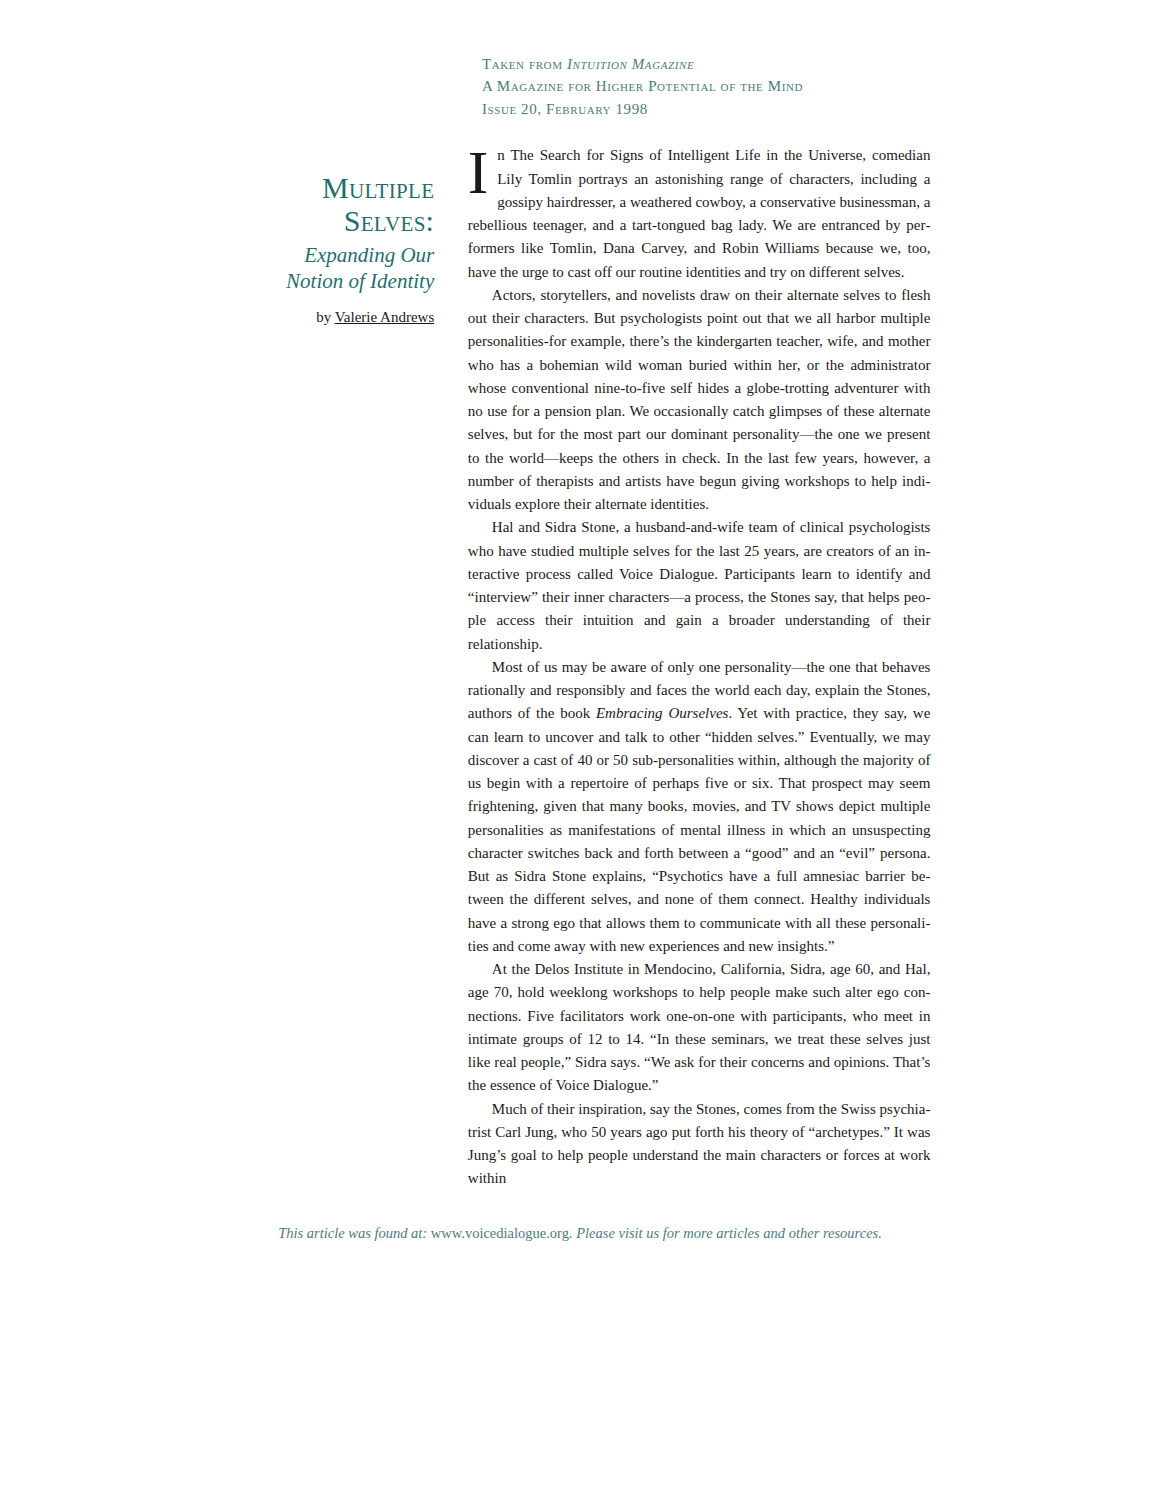Taken from Intuition Magazine
A Magazine for Higher Potential of the Mind
Issue 20, February 1998
Multiple Selves:
Expanding Our
Notion of Identity
by Valerie Andrews
In The Search for Signs of Intelligent Life in the Universe, comedian Lily Tomlin portrays an astonishing range of characters, including a gossipy hairdresser, a weathered cowboy, a conservative businessman, a rebellious teenager, and a tart-tongued bag lady. We are entranced by performers like Tomlin, Dana Carvey, and Robin Williams because we, too, have the urge to cast off our routine identities and try on different selves.
Actors, storytellers, and novelists draw on their alternate selves to flesh out their characters. But psychologists point out that we all harbor multiple personalities-for example, there’s the kindergarten teacher, wife, and mother who has a bohemian wild woman buried within her, or the administrator whose conventional nine-to-five self hides a globe-trotting adventurer with no use for a pension plan. We occasionally catch glimpses of these alternate selves, but for the most part our dominant personality—the one we present to the world—keeps the others in check. In the last few years, however, a number of therapists and artists have begun giving workshops to help individuals explore their alternate identities.
Hal and Sidra Stone, a husband-and-wife team of clinical psychologists who have studied multiple selves for the last 25 years, are creators of an interactive process called Voice Dialogue. Participants learn to identify and “interview” their inner characters—a process, the Stones say, that helps people access their intuition and gain a broader understanding of their relationship.
Most of us may be aware of only one personality—the one that behaves rationally and responsibly and faces the world each day, explain the Stones, authors of the book Embracing Ourselves. Yet with practice, they say, we can learn to uncover and talk to other “hidden selves.” Eventually, we may discover a cast of 40 or 50 sub-personalities within, although the majority of us begin with a repertoire of perhaps five or six. That prospect may seem frightening, given that many books, movies, and TV shows depict multiple personalities as manifestations of mental illness in which an unsuspecting character switches back and forth between a “good” and an “evil” persona. But as Sidra Stone explains, “Psychotics have a full amnesiac barrier between the different selves, and none of them connect. Healthy individuals have a strong ego that allows them to communicate with all these personalities and come away with new experiences and new insights.”
At the Delos Institute in Mendocino, California, Sidra, age 60, and Hal, age 70, hold weeklong workshops to help people make such alter ego connections. Five facilitators work one-on-one with participants, who meet in intimate groups of 12 to 14. “In these seminars, we treat these selves just like real people,” Sidra says. “We ask for their concerns and opinions. That’s the essence of Voice Dialogue.”
Much of their inspiration, say the Stones, comes from the Swiss psychiatrist Carl Jung, who 50 years ago put forth his theory of “archetypes.” It was Jung’s goal to help people understand the main characters or forces at work within
This article was found at: www.voicedialogue.org. Please visit us for more articles and other resources.